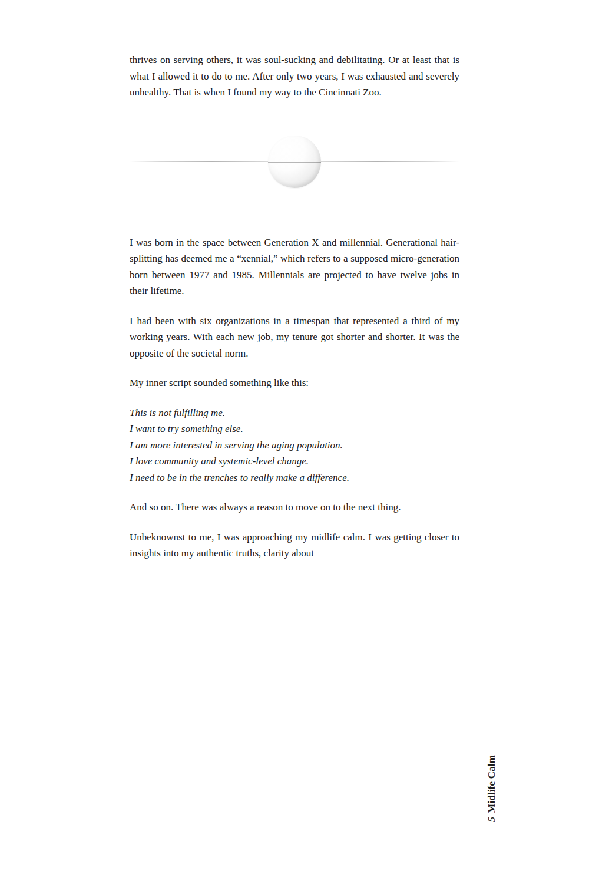thrives on serving others, it was soul-sucking and debilitating. Or at least that is what I allowed it to do to me. After only two years, I was exhausted and severely unhealthy. That is when I found my way to the Cincinnati Zoo.
I was born in the space between Generation X and millennial. Generational hair-splitting has deemed me a “xennial,” which refers to a supposed micro-generation born between 1977 and 1985. Millennials are projected to have twelve jobs in their lifetime.
I had been with six organizations in a timespan that represented a third of my working years. With each new job, my tenure got shorter and shorter. It was the opposite of the societal norm.
My inner script sounded something like this:
This is not fulfilling me. I want to try something else. I am more interested in serving the aging population. I love community and systemic-level change. I need to be in the trenches to really make a difference.
And so on. There was always a reason to move on to the next thing.
Unbeknownst to me, I was approaching my midlife calm. I was getting closer to insights into my authentic truths, clarity about
5 Midlife Calm